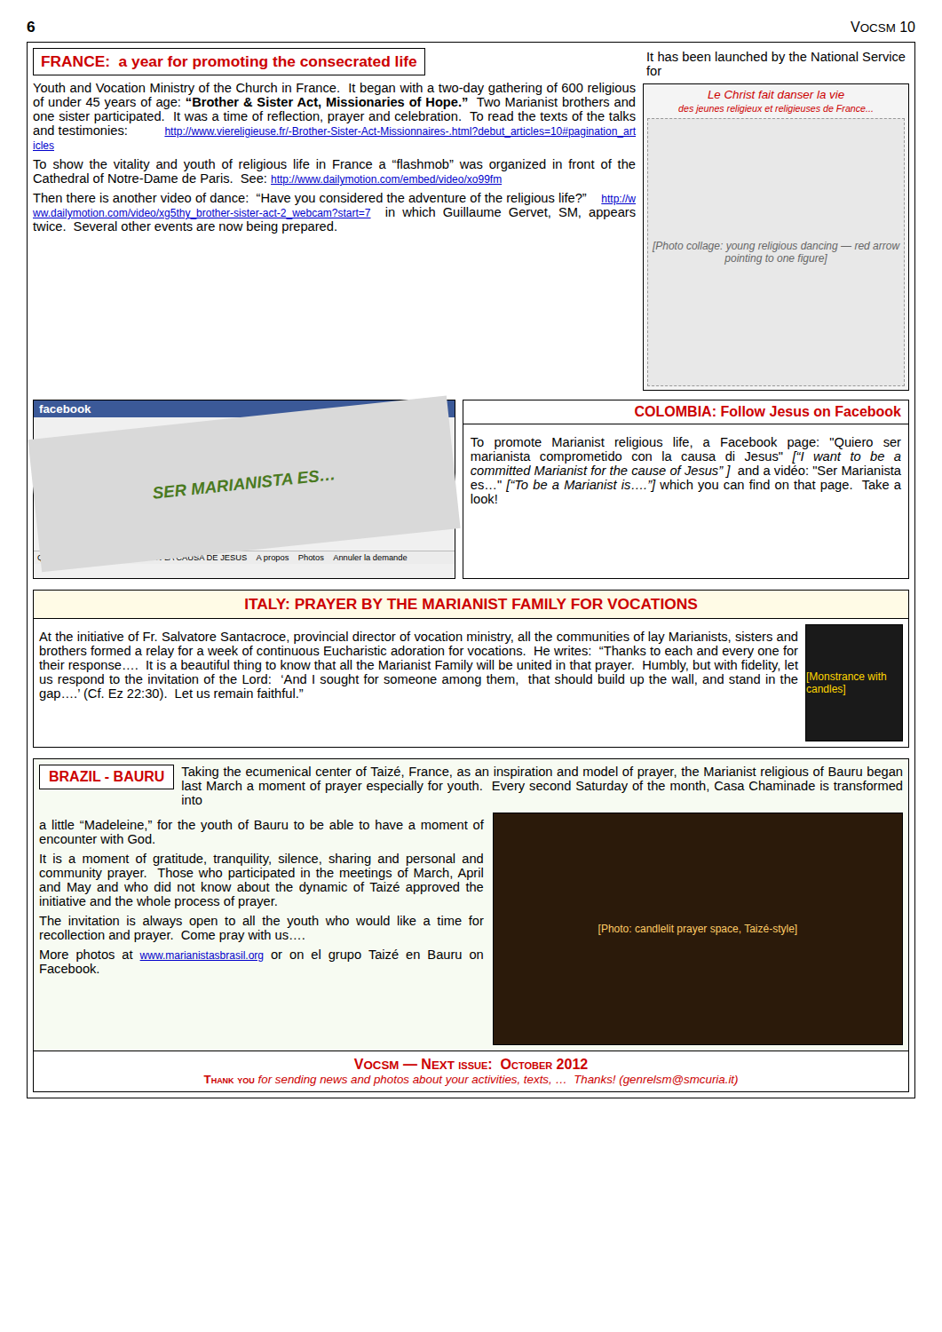6 VOCSM 10
FRANCE: a year for promoting the consecrated life
Youth and Vocation Ministry of the Church in France. It began with a two-day gathering of 600 religious of under 45 years of age: “Brother & Sister Act, Missionaries of Hope.” Two Marianist brothers and one sister participated. It was a time of reflection, prayer and celebration. To read the texts of the talks and testimonies: http://www.viereligieuse.fr/-Brother-Sister-Act-Missionnaires-.html?debut_articles=10#pagination_articles
To show the vitality and youth of religious life in France a “flashmob” was organized in front of the Cathedral of Notre-Dame de Paris. See: http://www.dailymotion.com/embed/video/xo99fm
Then there is another video of dance: “Have you considered the adventure of the religious life?” http://www.dailymotion.com/video/xg5thy_brother-sister-act-2_webcam?start=7 in which Guillaume Gervet, SM, appears twice. Several other events are now being prepared.
It has been launched by the National Service for
Le Christ fait danser la vie
des jeunes religieux et religieuses de France...
[Photo collage: young religious dancing — red arrow pointing to one figure]
facebook
SER MARIANISTA ES…
QUIERO SER MARIANISTA CON LA CAUSA DE JESUS A propos Photos Annuler la demande
COLOMBIA: Follow Jesus on Facebook
To promote Marianist religious life, a Facebook page: "Quiero ser marianista comprometido con la causa di Jesus" [“I want to be a committed Marianist for the cause of Jesus” ] and a vidéo: "Ser Marianista es…" [“To be a Marianist is….”] which you can find on that page. Take a look!
ITALY: PRAYER BY THE MARIANIST FAMILY FOR VOCATIONS
At the initiative of Fr. Salvatore Santacroce, provincial director of vocation ministry, all the communities of lay Marianists, sisters and brothers formed a relay for a week of continuous Eucharistic adoration for vocations. He writes: “Thanks to each and every one for their response…. It is a beautiful thing to know that all the Marianist Family will be united in that prayer. Humbly, but with fidelity, let us respond to the invitation of the Lord: ‘And I sought for someone among them, that should build up the wall, and stand in the gap….’ (Cf. Ez 22:30). Let us remain faithful.”
[Monstrance with candles]
BRAZIL - BAURU
Taking the ecumenical center of Taizé, France, as an inspiration and model of prayer, the Marianist religious of Bauru began last March a moment of prayer especially for youth. Every second Saturday of the month, Casa Chaminade is transformed into
a little “Madeleine,” for the youth of Bauru to be able to have a moment of encounter with God.
It is a moment of gratitude, tranquility, silence, sharing and personal and community prayer. Those who participated in the meetings of March, April and May and who did not know about the dynamic of Taizé approved the initiative and the whole process of prayer.
The invitation is always open to all the youth who would like a time for recollection and prayer. Come pray with us….
More photos at www.marianistasbrasil.org or on el grupo Taizé en Bauru on Facebook.
[Photo: candlelit prayer space, Taizé-style]
VOCSM — NEXT issue: October 2012
Thank you for sending news and photos about your activities, texts, … Thanks! (genrelsm@smcuria.it)